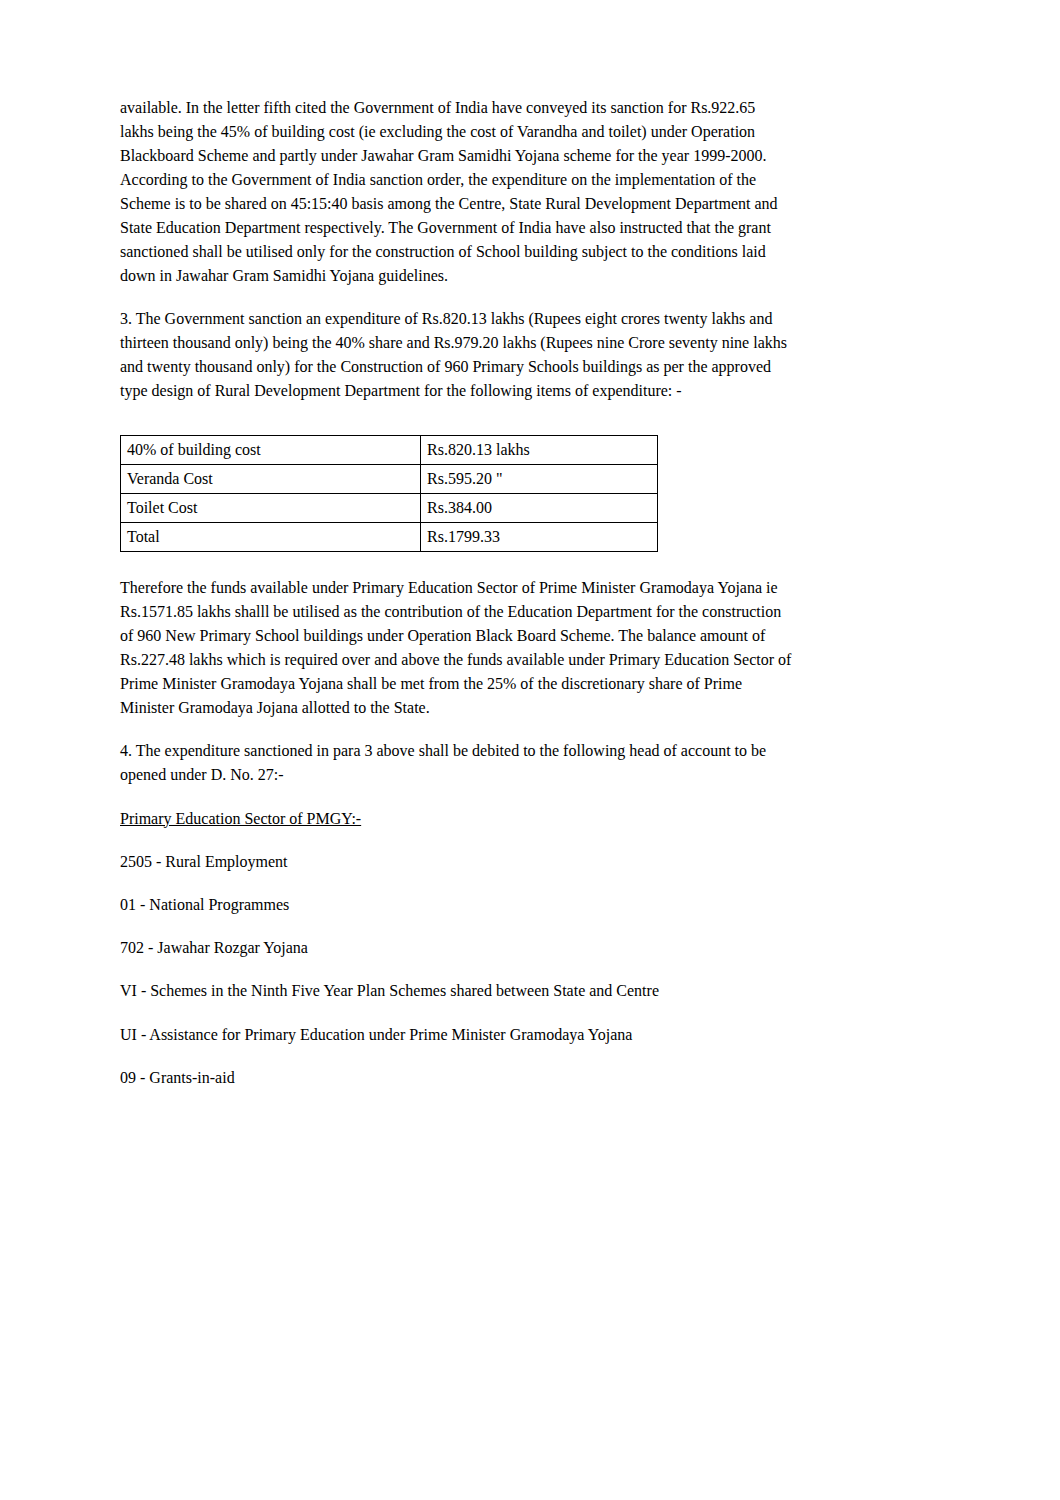available. In the letter fifth cited the Government of India have conveyed its sanction for Rs.922.65 lakhs being the 45% of building cost (ie excluding the cost of Varandha and toilet) under Operation Blackboard Scheme and partly under Jawahar Gram Samidhi Yojana scheme for the year 1999-2000. According to the Government of India sanction order, the expenditure on the implementation of the Scheme is to be shared on 45:15:40 basis among the Centre, State Rural Development Department and State Education Department respectively. The Government of India have also instructed that the grant sanctioned shall be utilised only for the construction of School building subject to the conditions laid down in Jawahar Gram Samidhi Yojana guidelines.
3. The Government sanction an expenditure of Rs.820.13 lakhs (Rupees eight crores twenty lakhs and thirteen thousand only) being the 40% share and Rs.979.20 lakhs (Rupees nine Crore seventy nine lakhs and twenty thousand only) for the Construction of 960 Primary Schools buildings as per the approved type design of Rural Development Department for the following items of expenditure: -
| 40% of building cost | Rs.820.13 lakhs |
| Veranda Cost | Rs.595.20 " |
| Toilet Cost | Rs.384.00 |
| Total | Rs.1799.33 |
Therefore the funds available under Primary Education Sector of Prime Minister Gramodaya Yojana ie Rs.1571.85 lakhs shalll be utilised as the contribution of the Education Department for the construction of 960 New Primary School buildings under Operation Black Board Scheme. The balance amount of Rs.227.48 lakhs which is required over and above the funds available under Primary Education Sector of Prime Minister Gramodaya Yojana shall be met from the 25% of the discretionary share of Prime Minister Gramodaya Jojana allotted to the State.
4. The expenditure sanctioned in para 3 above shall be debited to the following head of account to be opened under D. No. 27:-
Primary Education Sector of PMGY:-
2505 - Rural Employment
01 - National Programmes
702 - Jawahar Rozgar Yojana
VI - Schemes in the Ninth Five Year Plan Schemes shared between State and Centre
UI - Assistance for Primary Education under Prime Minister Gramodaya Yojana
09 - Grants-in-aid